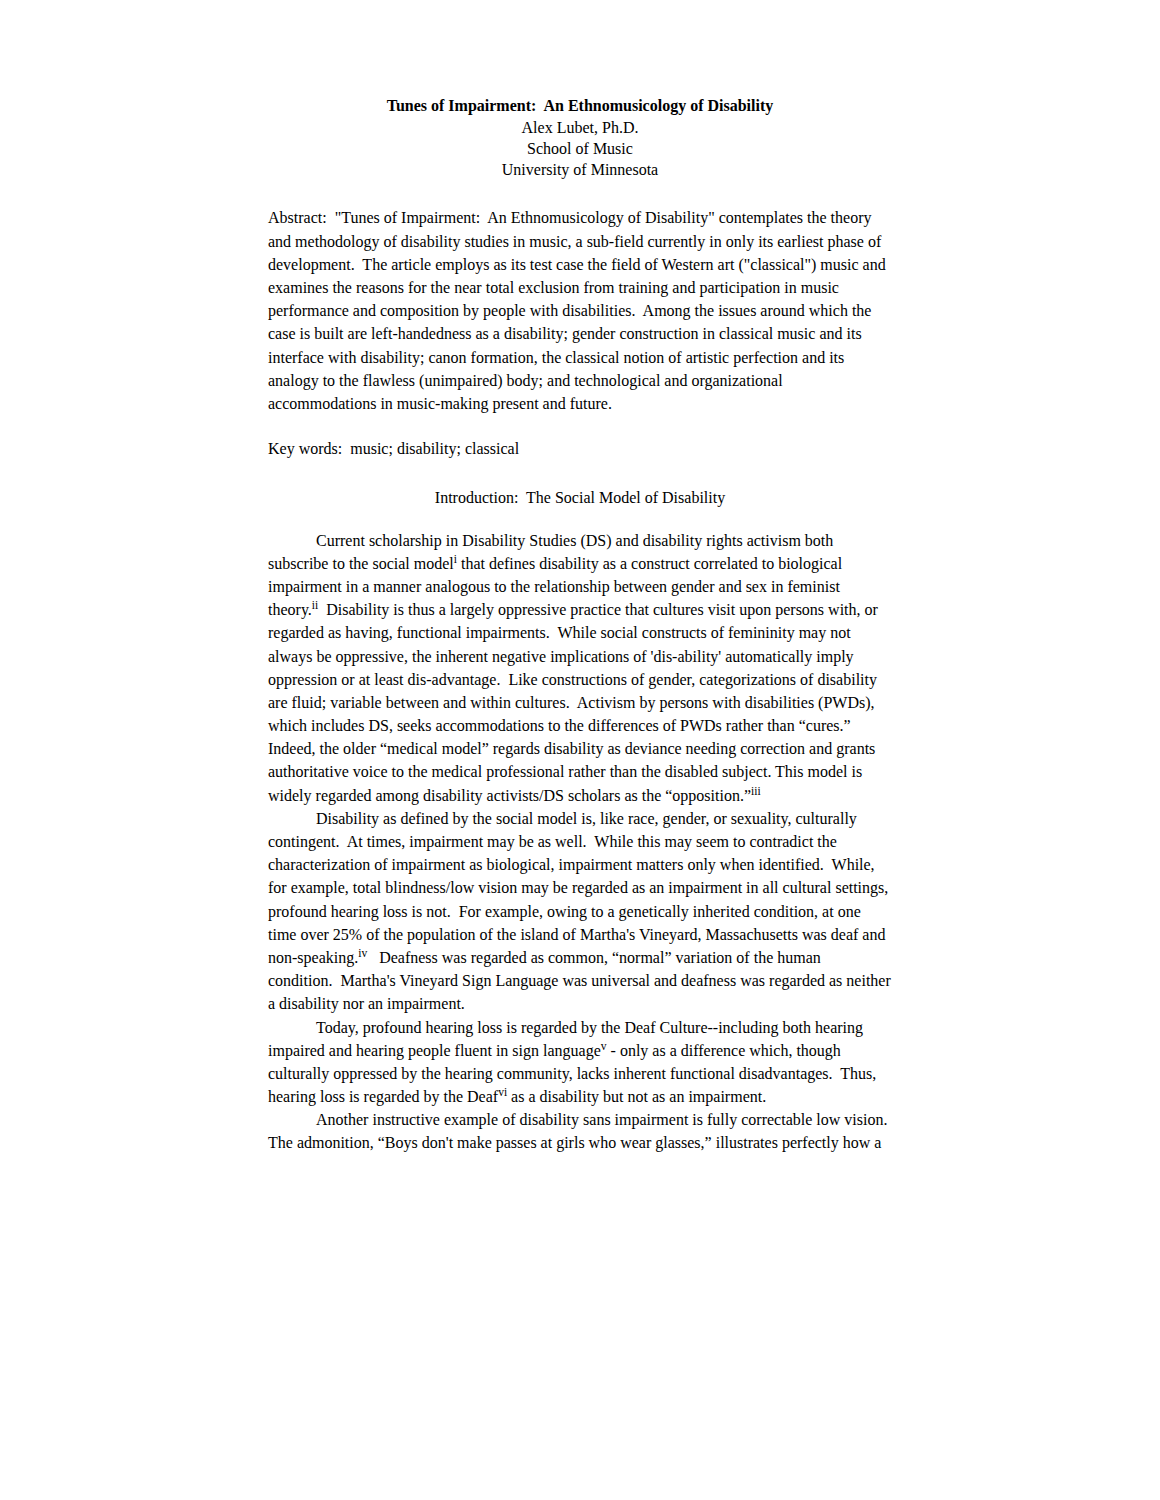Tunes of Impairment: An Ethnomusicology of Disability
Alex Lubet, Ph.D.
School of Music
University of Minnesota
Abstract: "Tunes of Impairment: An Ethnomusicology of Disability" contemplates the theory and methodology of disability studies in music, a sub-field currently in only its earliest phase of development. The article employs as its test case the field of Western art ("classical") music and examines the reasons for the near total exclusion from training and participation in music performance and composition by people with disabilities. Among the issues around which the case is built are left-handedness as a disability; gender construction in classical music and its interface with disability; canon formation, the classical notion of artistic perfection and its analogy to the flawless (unimpaired) body; and technological and organizational accommodations in music-making present and future.
Key words: music; disability; classical
Introduction: The Social Model of Disability
Current scholarship in Disability Studies (DS) and disability rights activism both subscribe to the social modeli that defines disability as a construct correlated to biological impairment in a manner analogous to the relationship between gender and sex in feminist theory.ii Disability is thus a largely oppressive practice that cultures visit upon persons with, or regarded as having, functional impairments. While social constructs of femininity may not always be oppressive, the inherent negative implications of 'dis-ability' automatically imply oppression or at least dis-advantage. Like constructions of gender, categorizations of disability are fluid; variable between and within cultures. Activism by persons with disabilities (PWDs), which includes DS, seeks accommodations to the differences of PWDs rather than “cures.” Indeed, the older “medical model” regards disability as deviance needing correction and grants authoritative voice to the medical professional rather than the disabled subject. This model is widely regarded among disability activists/DS scholars as the “opposition.”iii
Disability as defined by the social model is, like race, gender, or sexuality, culturally contingent. At times, impairment may be as well. While this may seem to contradict the characterization of impairment as biological, impairment matters only when identified. While, for example, total blindness/low vision may be regarded as an impairment in all cultural settings, profound hearing loss is not. For example, owing to a genetically inherited condition, at one time over 25% of the population of the island of Martha's Vineyard, Massachusetts was deaf and non-speaking.iv Deafness was regarded as common, “normal” variation of the human condition. Martha's Vineyard Sign Language was universal and deafness was regarded as neither a disability nor an impairment.
Today, profound hearing loss is regarded by the Deaf Culture--including both hearing impaired and hearing people fluent in sign languagev - only as a difference which, though culturally oppressed by the hearing community, lacks inherent functional disadvantages. Thus, hearing loss is regarded by the Deafvi as a disability but not as an impairment.
Another instructive example of disability sans impairment is fully correctable low vision. The admonition, “Boys don't make passes at girls who wear glasses,” illustrates perfectly how a